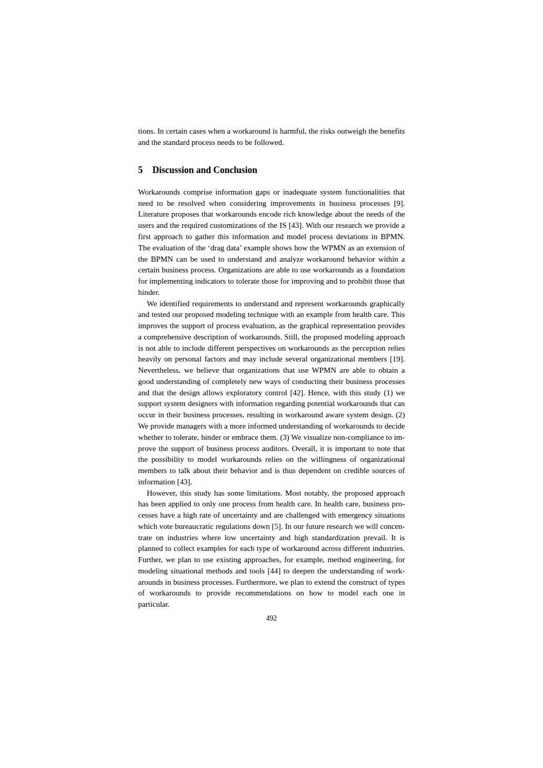tions. In certain cases when a workaround is harmful, the risks outweigh the benefits and the standard process needs to be followed.
5 Discussion and Conclusion
Workarounds comprise information gaps or inadequate system functionalities that need to be resolved when considering improvements in business processes [9]. Literature proposes that workarounds encode rich knowledge about the needs of the users and the required customizations of the IS [43]. With our research we provide a first approach to gather this information and model process deviations in BPMN. The evaluation of the ‘drag data’ example shows how the WPMN as an extension of the BPMN can be used to understand and analyze workaround behavior within a certain business process. Organizations are able to use workarounds as a foundation for implementing indicators to tolerate those for improving and to prohibit those that hinder.
We identified requirements to understand and represent workarounds graphically and tested our proposed modeling technique with an example from health care. This improves the support of process evaluation, as the graphical representation provides a comprehensive description of workarounds. Still, the proposed modeling approach is not able to include different perspectives on workarounds as the perception relies heavily on personal factors and may include several organizational members [19]. Nevertheless, we believe that organizations that use WPMN are able to obtain a good understanding of completely new ways of conducting their business processes and that the design allows exploratory control [42]. Hence, with this study (1) we support system designers with information regarding potential workarounds that can occur in their business processes, resulting in workaround aware system design. (2) We provide managers with a more informed understanding of workarounds to decide whether to tolerate, hinder or embrace them. (3) We visualize non-compliance to improve the support of business process auditors. Overall, it is important to note that the possibility to model workarounds relies on the willingness of organizational members to talk about their behavior and is thus dependent on credible sources of information [43].
However, this study has some limitations. Most notably, the proposed approach has been applied to only one process from health care. In health care, business processes have a high rate of uncertainty and are challenged with emergency situations which vote bureaucratic regulations down [5]. In our future research we will concentrate on industries where low uncertainty and high standardization prevail. It is planned to collect examples for each type of workaround across different industries. Further, we plan to use existing approaches, for example, method engineering, for modeling situational methods and tools [44] to deepen the understanding of workarounds in business processes. Furthermore, we plan to extend the construct of types of workarounds to provide recommendations on how to model each one in particular.
492